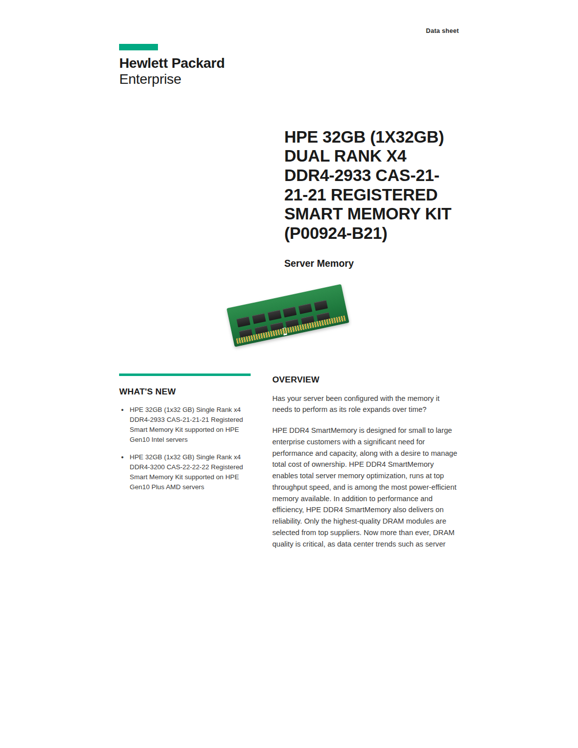Data sheet
Hewlett Packard Enterprise
HPE 32GB (1x32GB) Dual Rank x4 DDR4-2933 CAS-21-21-21 Registered Smart Memory Kit (P00924-B21)
Server Memory
What's new
HPE 32GB (1x32 GB) Single Rank x4 DDR4-2933 CAS-21-21-21 Registered Smart Memory Kit supported on HPE Gen10 Intel servers
HPE 32GB (1x32 GB) Single Rank x4 DDR4-3200 CAS-22-22-22 Registered Smart Memory Kit supported on HPE Gen10 Plus AMD servers
Overview
Has your server been configured with the memory it needs to perform as its role expands over time?
HPE DDR4 SmartMemory is designed for small to large enterprise customers with a significant need for performance and capacity, along with a desire to manage total cost of ownership. HPE DDR4 SmartMemory enables total server memory optimization, runs at top throughput speed, and is among the most power-efficient memory available. In addition to performance and efficiency, HPE DDR4 SmartMemory also delivers on reliability. Only the highest-quality DRAM modules are selected from top suppliers. Now more than ever, DRAM quality is critical, as data center trends such as server